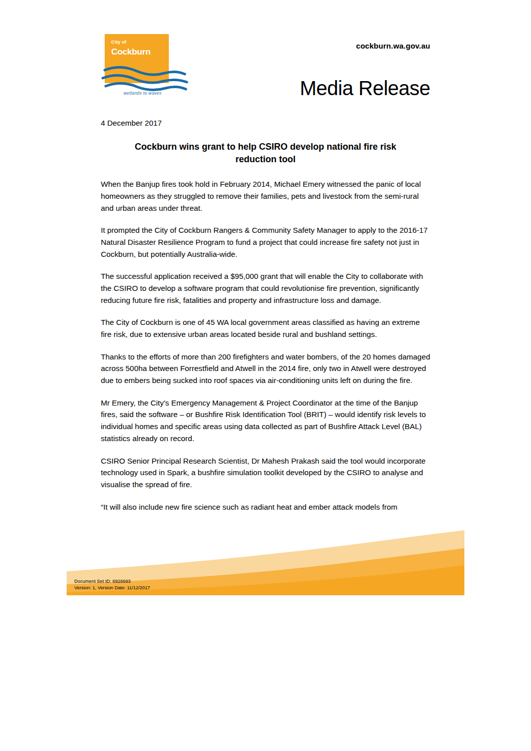City of
Cockburn
wetlands to waves
cockburn.wa.gov.au
Media Release
4 December 2017
Cockburn wins grant to help CSIRO develop national fire risk reduction tool
When the Banjup fires took hold in February 2014, Michael Emery witnessed the panic of local homeowners as they struggled to remove their families, pets and livestock from the semi-rural and urban areas under threat.
It prompted the City of Cockburn Rangers & Community Safety Manager to apply to the 2016-17 Natural Disaster Resilience Program to fund a project that could increase fire safety not just in Cockburn, but potentially Australia-wide.
The successful application received a $95,000 grant that will enable the City to collaborate with the CSIRO to develop a software program that could revolutionise fire prevention, significantly reducing future fire risk, fatalities and property and infrastructure loss and damage.
The City of Cockburn is one of 45 WA local government areas classified as having an extreme fire risk, due to extensive urban areas located beside rural and bushland settings.
Thanks to the efforts of more than 200 firefighters and water bombers, of the 20 homes damaged across 500ha between Forrestfield and Atwell in the 2014 fire, only two in Atwell were destroyed due to embers being sucked into roof spaces via air-conditioning units left on during the fire.
Mr Emery, the City's Emergency Management & Project Coordinator at the time of the Banjup fires, said the software – or Bushfire Risk Identification Tool (BRIT) – would identify risk levels to individual homes and specific areas using data collected as part of Bushfire Attack Level (BAL) statistics already on record.
CSIRO Senior Principal Research Scientist, Dr Mahesh Prakash said the tool would incorporate technology used in Spark, a bushfire simulation toolkit developed by the CSIRO to analyse and visualise the spread of fire.
“It will also include new fire science such as radiant heat and ember attack models from
Document Set ID: 6926693
Version: 1, Version Date: 11/12/2017